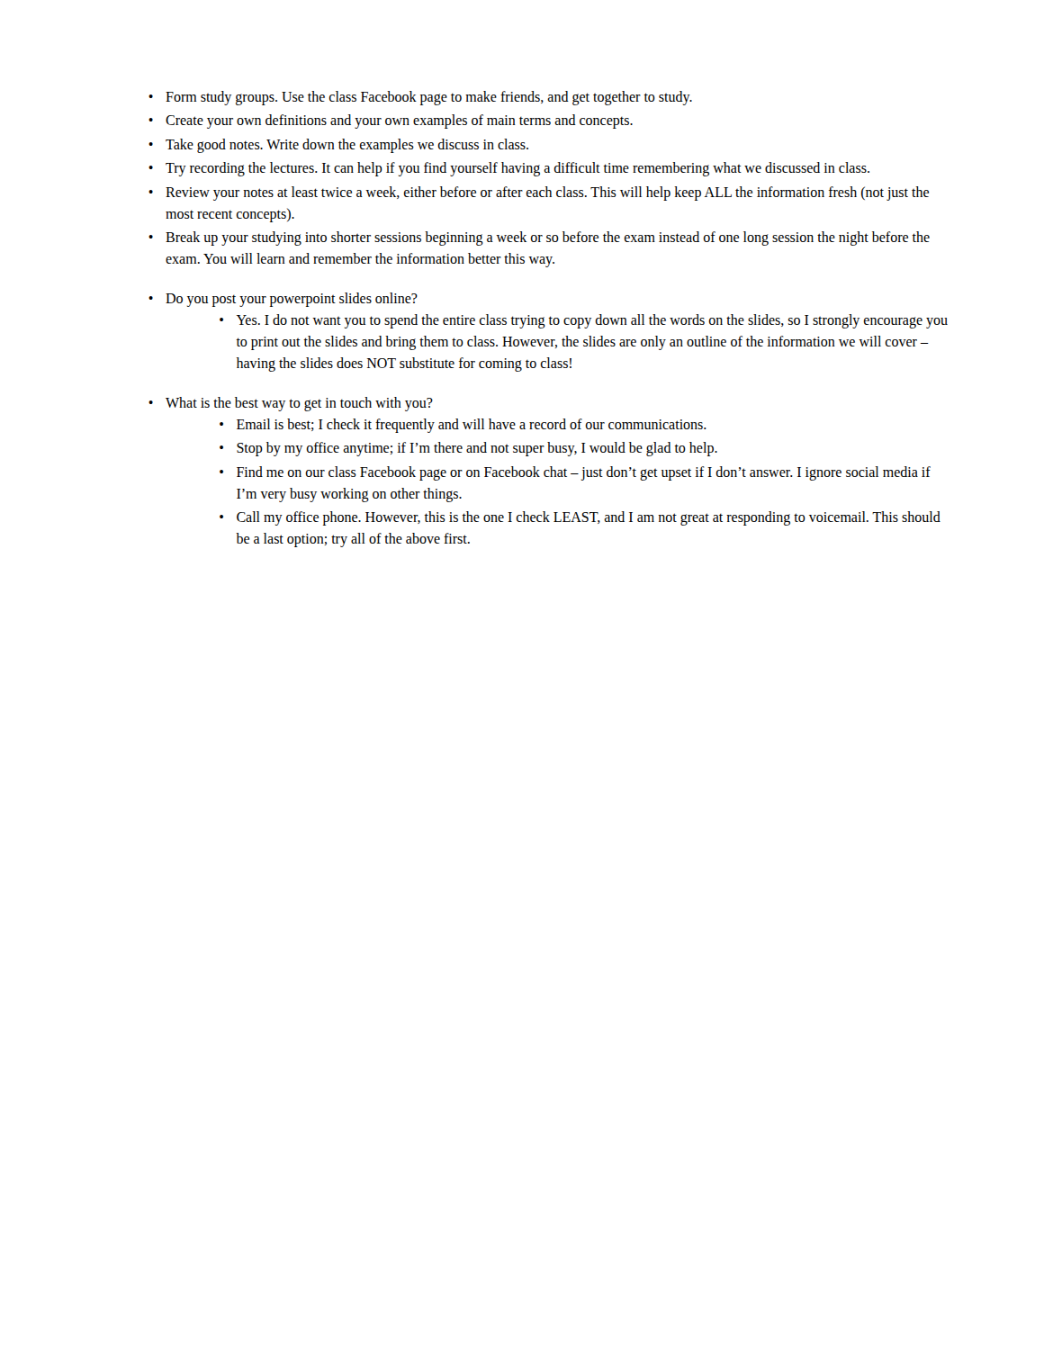Form study groups. Use the class Facebook page to make friends, and get together to study.
Create your own definitions and your own examples of main terms and concepts.
Take good notes. Write down the examples we discuss in class.
Try recording the lectures. It can help if you find yourself having a difficult time remembering what we discussed in class.
Review your notes at least twice a week, either before or after each class. This will help keep ALL the information fresh (not just the most recent concepts).
Break up your studying into shorter sessions beginning a week or so before the exam instead of one long session the night before the exam. You will learn and remember the information better this way.
Do you post your powerpoint slides online?
Yes. I do not want you to spend the entire class trying to copy down all the words on the slides, so I strongly encourage you to print out the slides and bring them to class. However, the slides are only an outline of the information we will cover – having the slides does NOT substitute for coming to class!
What is the best way to get in touch with you?
Email is best; I check it frequently and will have a record of our communications.
Stop by my office anytime; if I’m there and not super busy, I would be glad to help.
Find me on our class Facebook page or on Facebook chat – just don’t get upset if I don’t answer. I ignore social media if I’m very busy working on other things.
Call my office phone. However, this is the one I check LEAST, and I am not great at responding to voicemail. This should be a last option; try all of the above first.